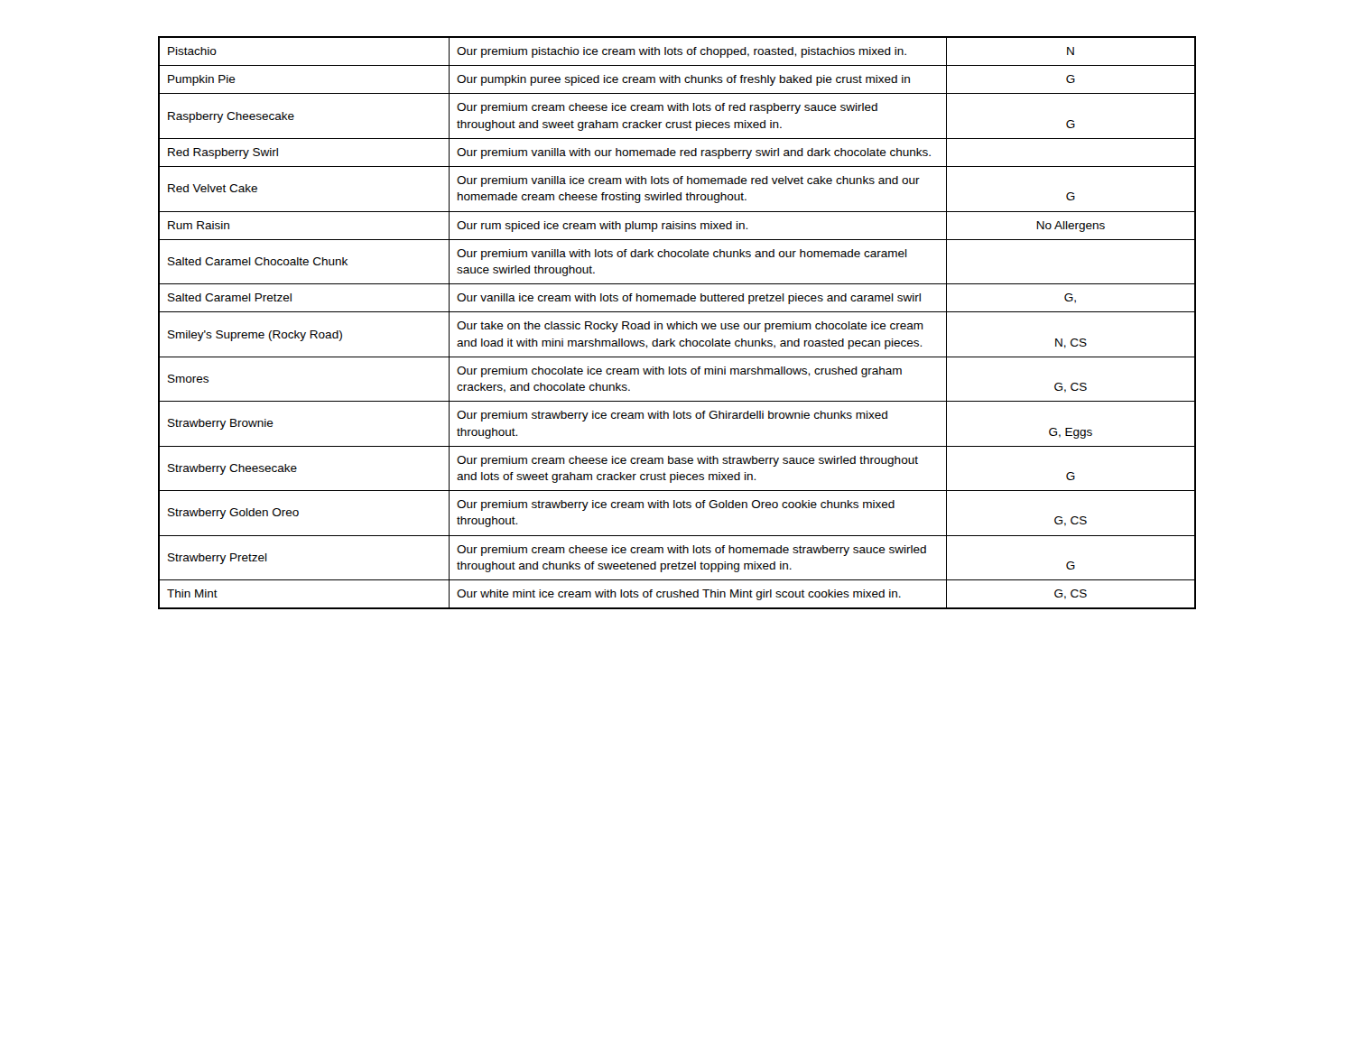| Pistachio | Our premium pistachio ice cream with lots of chopped, roasted, pistachios mixed in. | N |
| Pumpkin Pie | Our pumpkin puree spiced ice cream with chunks of freshly baked pie crust mixed in | G |
| Raspberry Cheesecake | Our premium cream cheese ice cream with lots of red raspberry sauce swirled throughout and sweet graham cracker crust pieces mixed in. | G |
| Red Raspberry Swirl | Our premium vanilla with our homemade red raspberry swirl and dark chocolate chunks. | |
| Red Velvet Cake | Our premium vanilla ice cream with lots of homemade red velvet cake chunks and our homemade cream cheese frosting swirled throughout. | G |
| Rum Raisin | Our rum spiced ice cream with plump raisins mixed in. | No Allergens |
| Salted Caramel Chocoalte Chunk | Our premium vanilla with lots of dark chocolate chunks and our homemade caramel sauce swirled throughout. | |
| Salted Caramel Pretzel | Our vanilla ice cream with lots of homemade buttered pretzel pieces and caramel swirl | G, |
| Smiley's Supreme (Rocky Road) | Our take on the classic Rocky Road in which we use our premium chocolate ice cream and load it with mini marshmallows, dark chocolate chunks, and roasted pecan pieces. | N, CS |
| Smores | Our premium chocolate ice cream with lots of mini marshmallows, crushed graham crackers, and chocolate chunks. | G, CS |
| Strawberry Brownie | Our premium strawberry ice cream with lots of Ghirardelli brownie chunks mixed throughout. | G, Eggs |
| Strawberry Cheesecake | Our premium cream cheese ice cream base with strawberry sauce swirled throughout and lots of sweet graham cracker crust pieces mixed in. | G |
| Strawberry Golden Oreo | Our premium strawberry ice cream with lots of Golden Oreo cookie chunks mixed throughout. | G, CS |
| Strawberry Pretzel | Our premium cream cheese ice cream with lots of homemade strawberry sauce swirled throughout and chunks of sweetened pretzel topping mixed in. | G |
| Thin Mint | Our white mint ice cream with lots of crushed Thin Mint girl scout cookies mixed in. | G, CS |